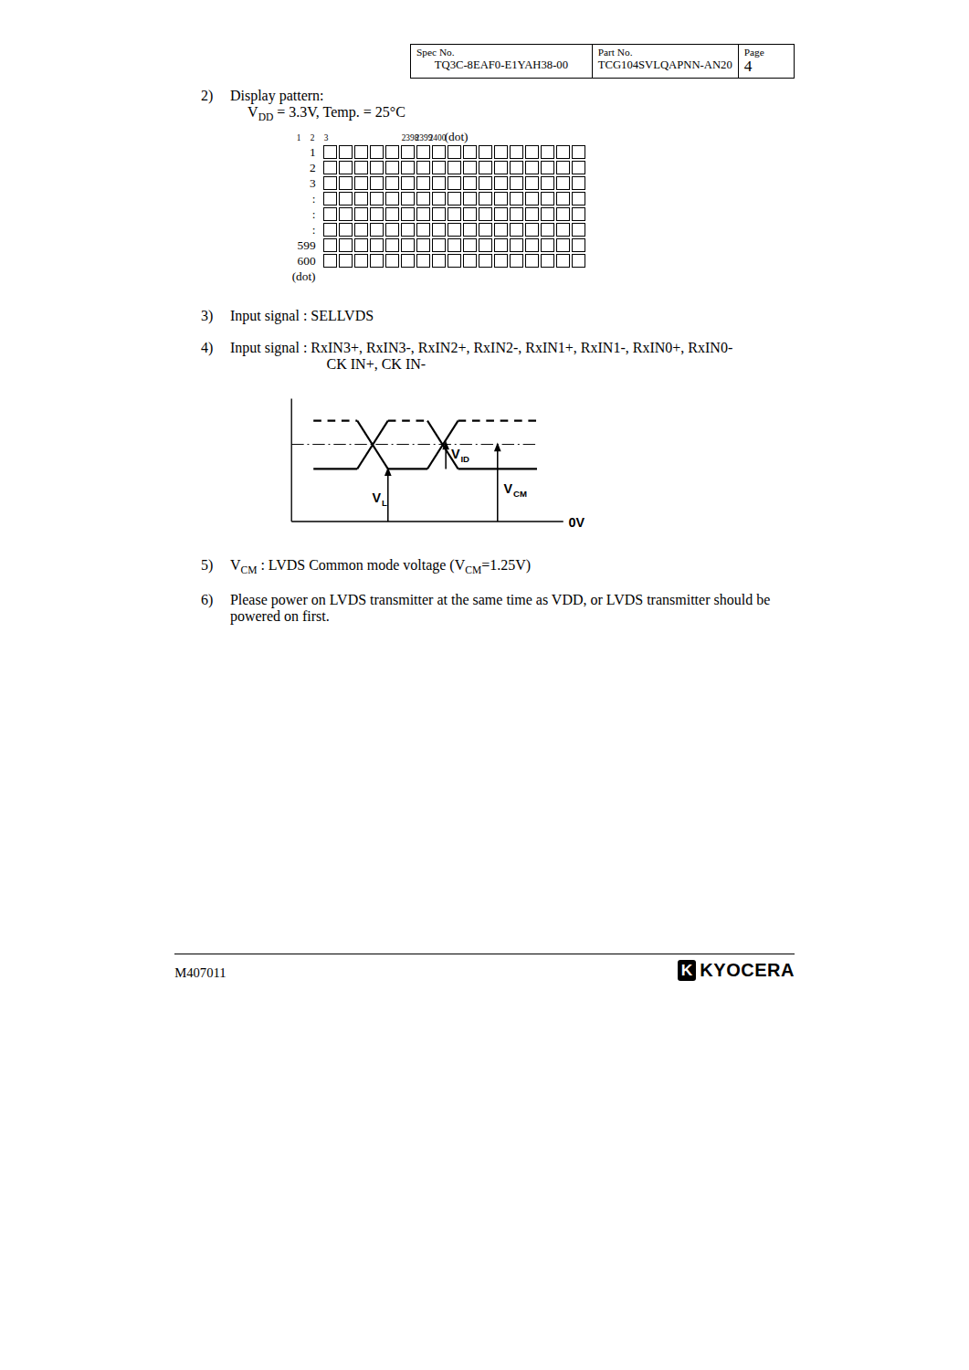| Spec No. TQ3C-8EAF0-E1YAH38-00 | Part No. TCG104SVLQAPNN-AN20 | Page 4 |
2) Display pattern:
VDD = 3.3V, Temp. = 25°C
123 239823992400(dot)
| 1 | |
| 2 | |
| 3 | |
| : | |
| : | |
| : | |
| 599 | |
| 600 | |
| (dot) | |
3) Input signal : SELLVDS
4) Input signal : RxIN3+, RxIN3-, RxIN2+, RxIN2-, RxIN1+, RxIN1-, RxIN0+, RxIN0-
CK IN+, CK IN-
0V V ID V L V CM
5) VCM : LVDS Common mode voltage (VCM=1.25V)
6) Please power on LVDS transmitter at the same time as VDD, or LVDS transmitter should be
powered on first.
M407011
K KYOCERA